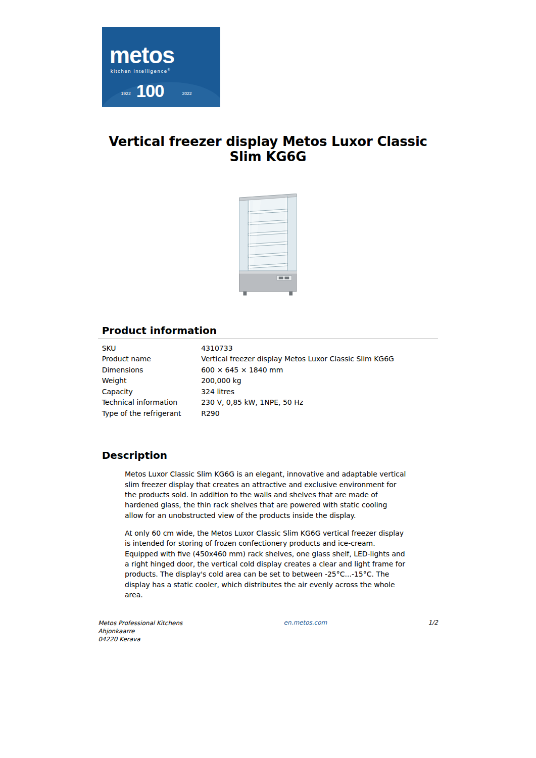metos
kitchen intelligence®
1922
100
2022
Vertical freezer display Metos Luxor Classic Slim KG6G
Product information
| SKU | 4310733 |
| Product name | Vertical freezer display Metos Luxor Classic Slim KG6G |
| Dimensions | 600 × 645 × 1840 mm |
| Weight | 200,000 kg |
| Capacity | 324 litres |
| Technical information | 230 V, 0,85 kW, 1NPE, 50 Hz |
| Type of the refrigerant | R290 |
Description
Metos Luxor Classic Slim KG6G is an elegant, innovative and adaptable vertical slim freezer display that creates an attractive and exclusive environment for the products sold. In addition to the walls and shelves that are made of hardened glass, the thin rack shelves that are powered with static cooling allow for an unobstructed view of the products inside the display.
At only 60 cm wide, the Metos Luxor Classic Slim KG6G vertical freezer display is intended for storing of frozen confectionery products and ice-cream. Equipped with five (450x460 mm) rack shelves, one glass shelf, LED-lights and a right hinged door, the vertical cold display creates a clear and light frame for products. The display's cold area can be set to between -25°C...-15°C. The display has a static cooler, which distributes the air evenly across the whole area.
Metos Professional Kitchens
Ahjonkaarre
04220 Kerava
en.metos.com
1/2